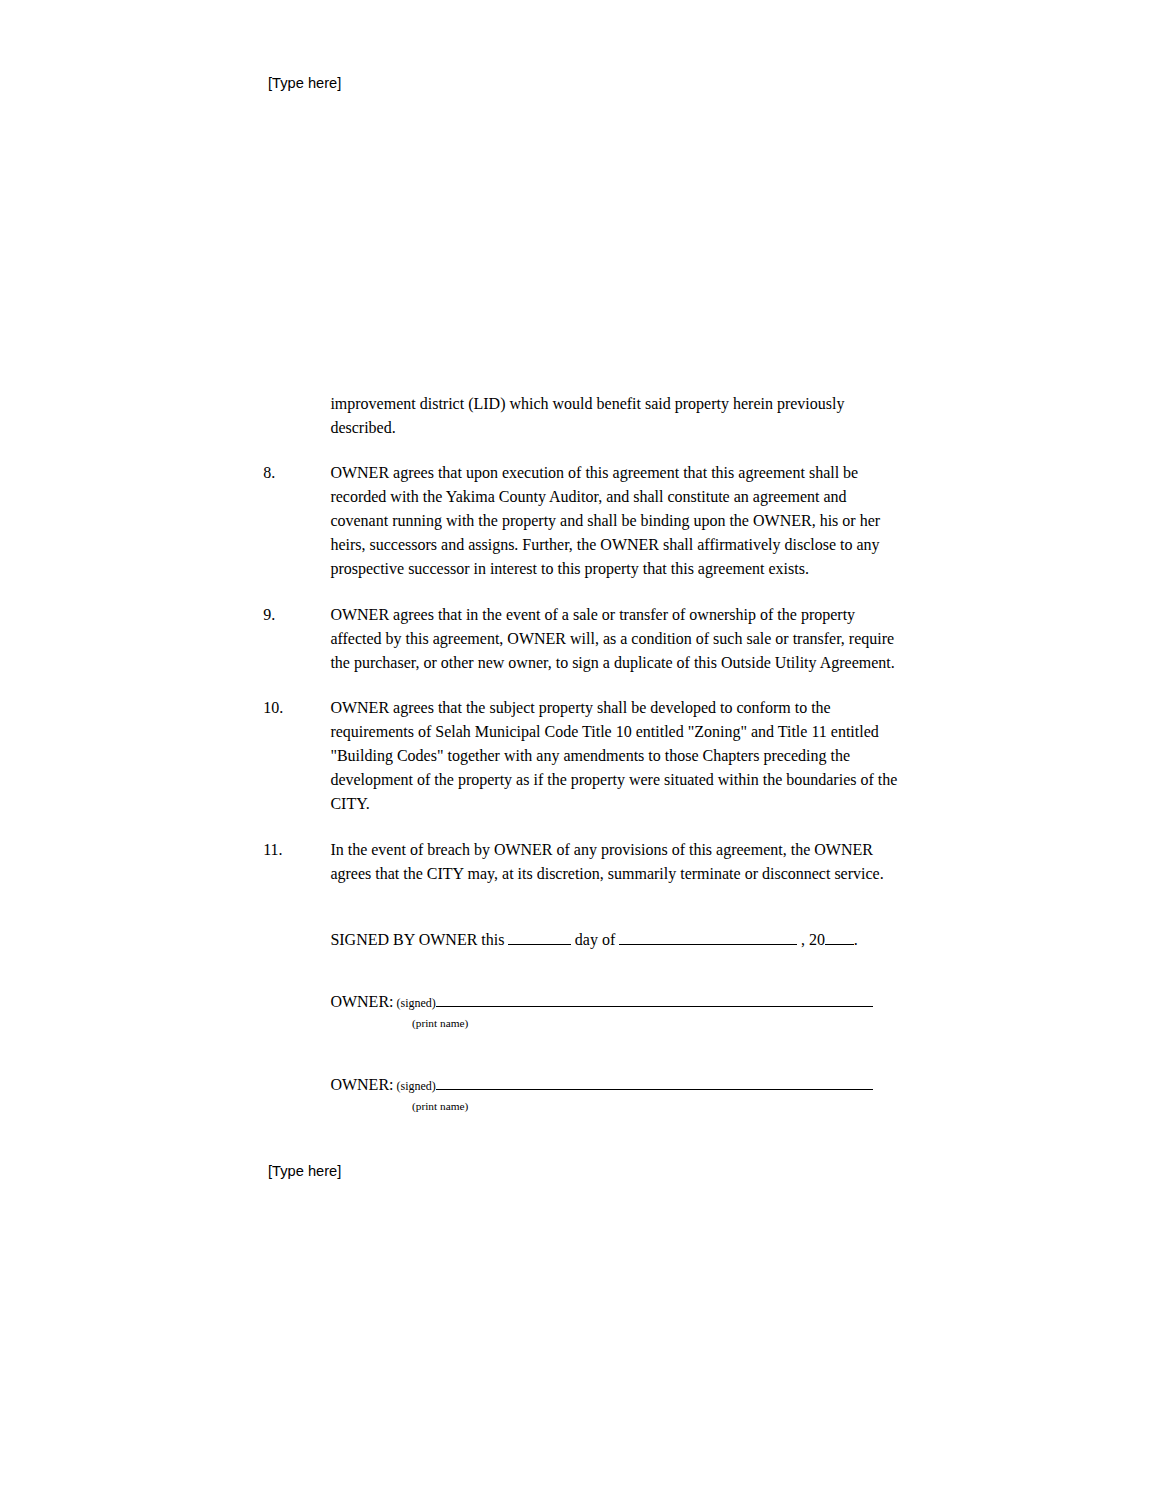[Type here]
improvement district (LID) which would benefit said property herein previously described.
8.
OWNER agrees that upon execution of this agreement that this agreement shall be recorded with the Yakima County Auditor, and shall constitute an agreement and covenant running with the property and shall be binding upon the OWNER, his or her heirs, successors and assigns. Further, the OWNER shall affirmatively disclose to any prospective successor in interest to this property that this agreement exists.
9.
OWNER agrees that in the event of a sale or transfer of ownership of the property affected by this agreement, OWNER will, as a condition of such sale or transfer, require the purchaser, or other new owner, to sign a duplicate of this Outside Utility Agreement.
10.
OWNER agrees that the subject property shall be developed to conform to the requirements of Selah Municipal Code Title 10 entitled "Zoning" and Title 11 entitled "Building Codes" together with any amendments to those Chapters preceding the development of the property as if the property were situated within the boundaries of the CITY.
11.
In the event of breach by OWNER of any provisions of this agreement, the OWNER agrees that the CITY may, at its discretion, summarily terminate or disconnect service.
SIGNED BY OWNER this day of , 20 .
OWNER: (signed)
(print name)
OWNER: (signed)
(print name)
[Type here]